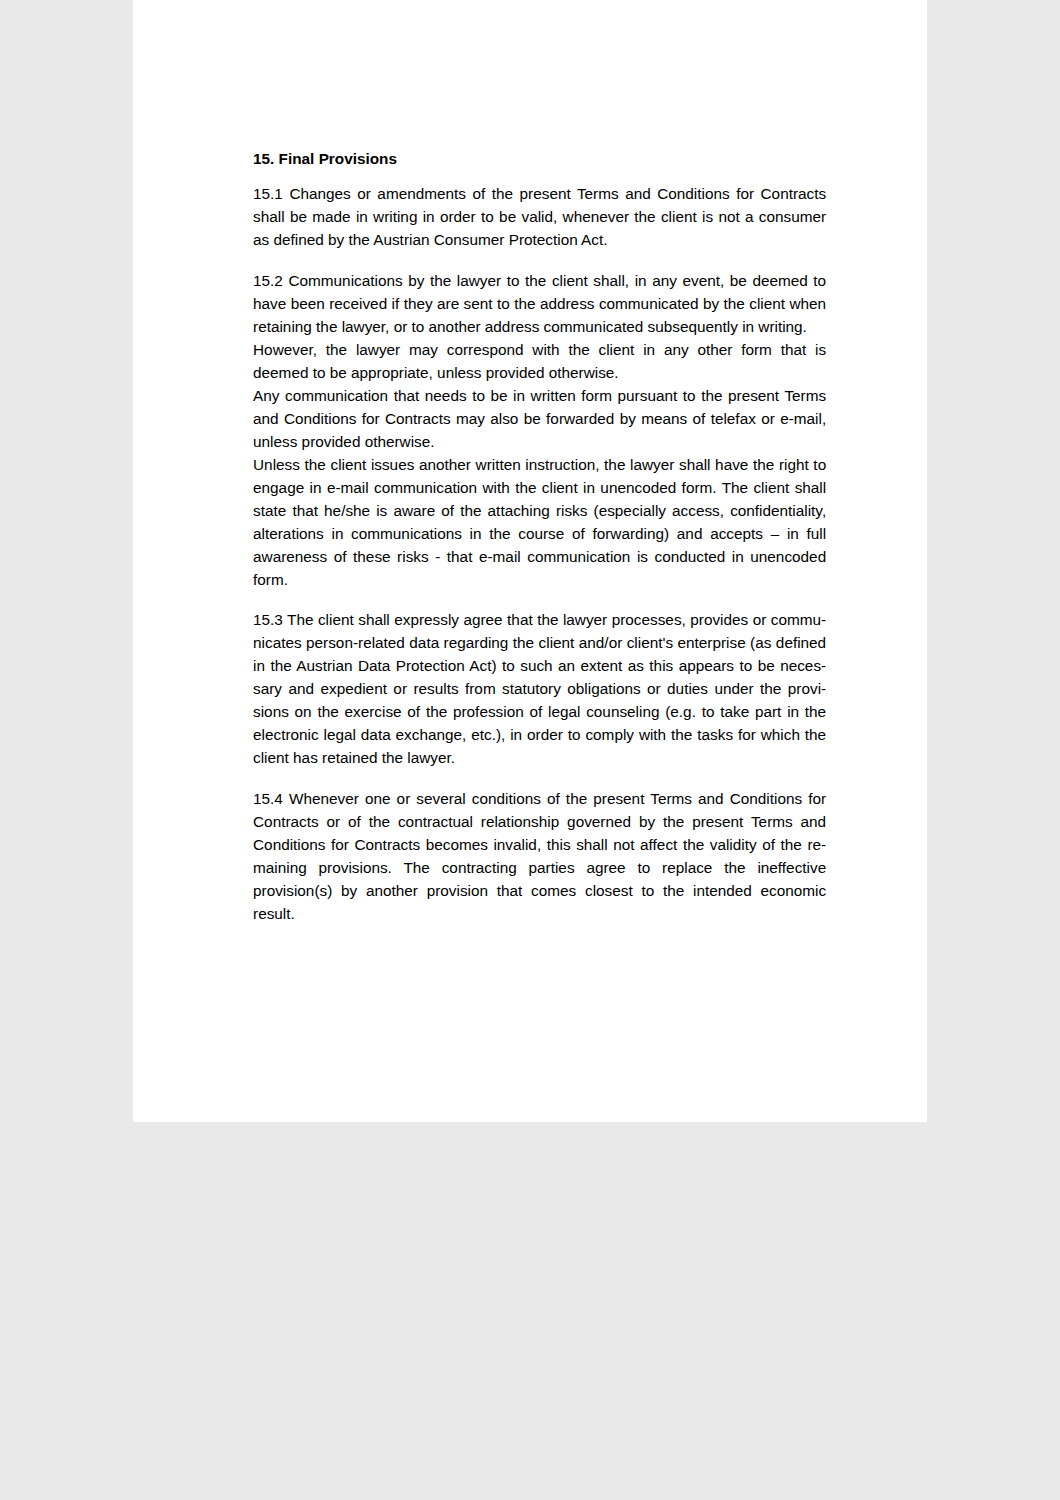15. Final Provisions
15.1 Changes or amendments of the present Terms and Conditions for Contracts shall be made in writing in order to be valid, whenever the client is not a consumer as defined by the Austrian Consumer Protection Act.
15.2 Communications by the lawyer to the client shall, in any event, be deemed to have been received if they are sent to the address communicated by the client when retaining the lawyer, or to another address communicated subsequently in writing.
However, the lawyer may correspond with the client in any other form that is deemed to be appropriate, unless provided otherwise.
Any communication that needs to be in written form pursuant to the present Terms and Conditions for Contracts may also be forwarded by means of telefax or e-mail, unless provided otherwise.
Unless the client issues another written instruction, the lawyer shall have the right to engage in e-mail communication with the client in unencoded form. The client shall state that he/she is aware of the attaching risks (especially access, confidentiality, alterations in communications in the course of forwarding) and accepts – in full awareness of these risks - that e-mail communication is conducted in unencoded form.
15.3 The client shall expressly agree that the lawyer processes, provides or communicates person-related data regarding the client and/or client's enterprise (as defined in the Austrian Data Protection Act) to such an extent as this appears to be necessary and expedient or results from statutory obligations or duties under the provisions on the exercise of the profession of legal counseling (e.g. to take part in the electronic legal data exchange, etc.), in order to comply with the tasks for which the client has retained the lawyer.
15.4 Whenever one or several conditions of the present Terms and Conditions for Contracts or of the contractual relationship governed by the present Terms and Conditions for Contracts becomes invalid, this shall not affect the validity of the remaining provisions. The contracting parties agree to replace the ineffective provision(s) by another provision that comes closest to the intended economic result.